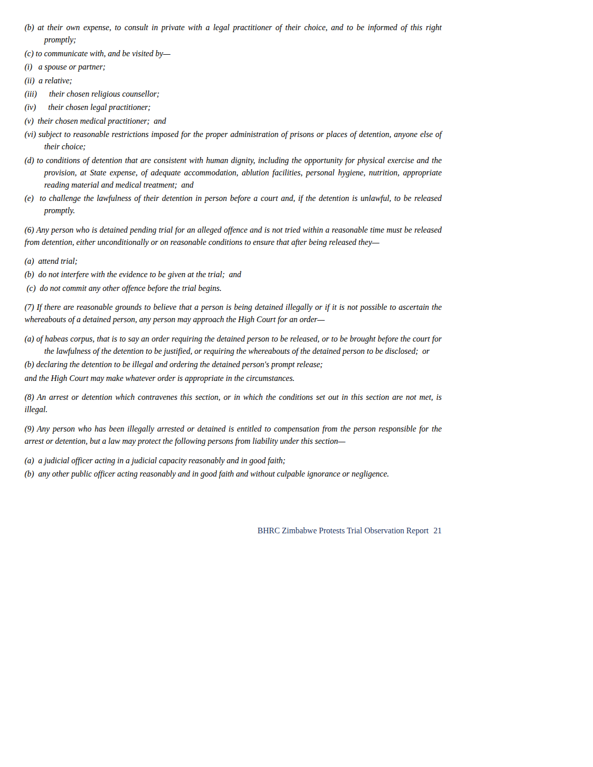(b) at their own expense, to consult in private with a legal practitioner of their choice, and to be informed of this right promptly;
(c) to communicate with, and be visited by—
(i) a spouse or partner;
(ii) a relative;
(iii) their chosen religious counsellor;
(iv) their chosen legal practitioner;
(v) their chosen medical practitioner; and
(vi) subject to reasonable restrictions imposed for the proper administration of prisons or places of detention, anyone else of their choice;
(d) to conditions of detention that are consistent with human dignity, including the opportunity for physical exercise and the provision, at State expense, of adequate accommodation, ablution facilities, personal hygiene, nutrition, appropriate reading material and medical treatment; and
(e) to challenge the lawfulness of their detention in person before a court and, if the detention is unlawful, to be released promptly.
(6) Any person who is detained pending trial for an alleged offence and is not tried within a reasonable time must be released from detention, either unconditionally or on reasonable conditions to ensure that after being released they—
(a) attend trial;
(b) do not interfere with the evidence to be given at the trial; and
(c) do not commit any other offence before the trial begins.
(7) If there are reasonable grounds to believe that a person is being detained illegally or if it is not possible to ascertain the whereabouts of a detained person, any person may approach the High Court for an order—
(a) of habeas corpus, that is to say an order requiring the detained person to be released, or to be brought before the court for the lawfulness of the detention to be justified, or requiring the whereabouts of the detained person to be disclosed; or
(b) declaring the detention to be illegal and ordering the detained person's prompt release;
and the High Court may make whatever order is appropriate in the circumstances.
(8) An arrest or detention which contravenes this section, or in which the conditions set out in this section are not met, is illegal.
(9) Any person who has been illegally arrested or detained is entitled to compensation from the person responsible for the arrest or detention, but a law may protect the following persons from liability under this section—
(a) a judicial officer acting in a judicial capacity reasonably and in good faith;
(b) any other public officer acting reasonably and in good faith and without culpable ignorance or negligence.
BHRC Zimbabwe Protests Trial Observation Report21